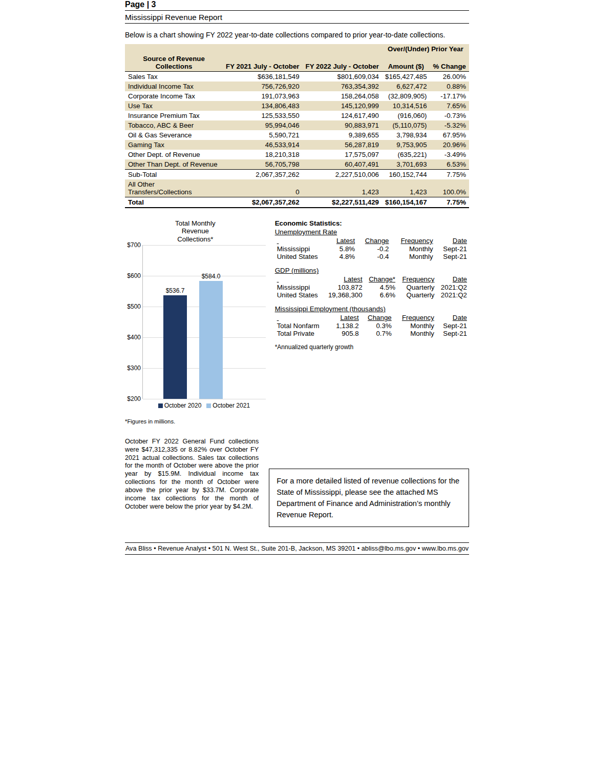Page | 3
Mississippi Revenue Report
Below is a chart showing FY 2022 year-to-date collections compared to prior year-to-date collections.
| | | | Over/(Under) Prior Year |
| --- | --- | --- | --- |
| Source of Revenue Collections | FY 2021 July - October | FY 2022 July - October | Amount ($) | % Change |
| Sales Tax | $636,181,549 | $801,609,034 | $165,427,485 | 26.00% |
| Individual Income Tax | 756,726,920 | 763,354,392 | 6,627,472 | 0.88% |
| Corporate Income Tax | 191,073,963 | 158,264,058 | (32,809,905) | -17.17% |
| Use Tax | 134,806,483 | 145,120,999 | 10,314,516 | 7.65% |
| Insurance Premium Tax | 125,533,550 | 124,617,490 | (916,060) | -0.73% |
| Tobacco, ABC & Beer | 95,994,046 | 90,883,971 | (5,110,075) | -5.32% |
| Oil & Gas Severance | 5,590,721 | 9,389,655 | 3,798,934 | 67.95% |
| Gaming Tax | 46,533,914 | 56,287,819 | 9,753,905 | 20.96% |
| Other Dept. of Revenue | 18,210,318 | 17,575,097 | (635,221) | -3.49% |
| Other Than Dept. of Revenue | 56,705,798 | 60,407,491 | 3,701,693 | 6.53% |
| Sub-Total | 2,067,357,262 | 2,227,510,006 | 160,152,744 | 7.75% |
| All Other Transfers/Collections | 0 | 1,423 | 1,423 | 100.0% |
| Total | $2,067,357,262 | $2,227,511,429 | $160,154,167 | 7.75% |
Total Monthly
Revenue
Collections*
$700
$600
$500
$400
$300
$200
$536.7
$584.0
October 2020 October 2021
*Figures in millions.
Economic Statistics:
Unemployment Rate
| | Latest | Change | Frequency | Date |
| --- | --- | --- | --- | --- |
| Mississippi | 5.8% | -0.2 | Monthly | Sept-21 |
| United States | 4.8% | -0.4 | Monthly | Sept-21 |
GDP (millions)
| | Latest | Change* | Frequency | Date |
| --- | --- | --- | --- | --- |
| Mississippi | 103,872 | 4.5% | Quarterly | 2021:Q2 |
| United States | 19,368,300 | 6.6% | Quarterly | 2021:Q2 |
Mississippi Employment (thousands)
| | Latest | Change | Frequency | Date |
| --- | --- | --- | --- | --- |
| Total Nonfarm | 1,138.2 | 0.3% | Monthly | Sept-21 |
| Total Private | 905.8 | 0.7% | Monthly | Sept-21 |
*Annualized quarterly growth
October FY 2022 General Fund collections were $47,312,335 or 8.82% over October FY 2021 actual collections. Sales tax collections for the month of October were above the prior year by $15.9M. Individual income tax collections for the month of October were above the prior year by $33.7M. Corporate income tax collections for the month of October were below the prior year by $4.2M.
For a more detailed listed of revenue collections for the State of Mississippi, please see the attached MS Department of Finance and Administration’s monthly Revenue Report.
Ava Bliss • Revenue Analyst • 501 N. West St., Suite 201-B, Jackson, MS 39201 • abliss@lbo.ms.gov • www.lbo.ms.gov